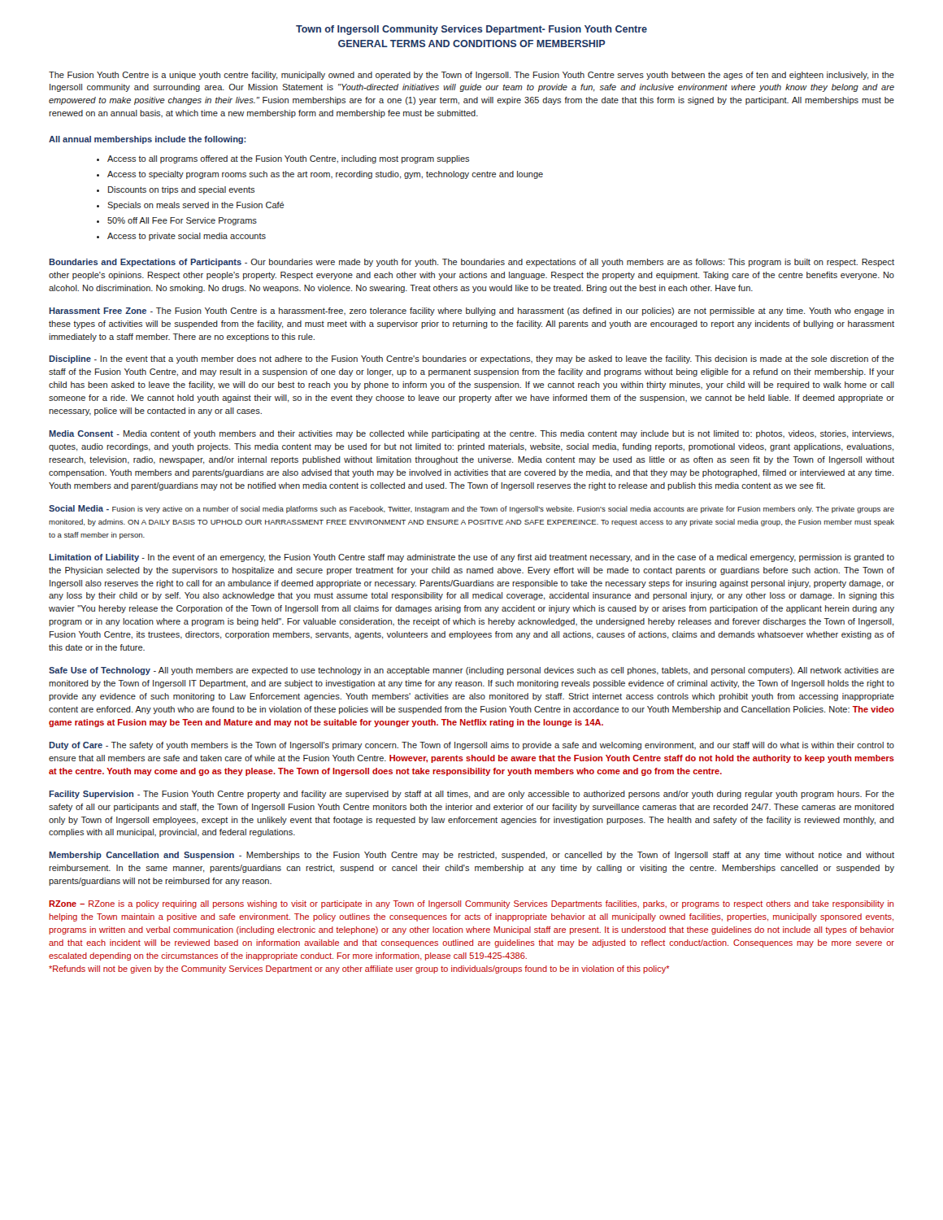Town of Ingersoll Community Services Department- Fusion Youth Centre
GENERAL TERMS AND CONDITIONS OF MEMBERSHIP
The Fusion Youth Centre is a unique youth centre facility, municipally owned and operated by the Town of Ingersoll. The Fusion Youth Centre serves youth between the ages of ten and eighteen inclusively, in the Ingersoll community and surrounding area. Our Mission Statement is "Youth-directed initiatives will guide our team to provide a fun, safe and inclusive environment where youth know they belong and are empowered to make positive changes in their lives." Fusion memberships are for a one (1) year term, and will expire 365 days from the date that this form is signed by the participant. All memberships must be renewed on an annual basis, at which time a new membership form and membership fee must be submitted.
All annual memberships include the following:
Access to all programs offered at the Fusion Youth Centre, including most program supplies
Access to specialty program rooms such as the art room, recording studio, gym, technology centre and lounge
Discounts on trips and special events
Specials on meals served in the Fusion Café
50% off All Fee For Service Programs
Access to private social media accounts
Boundaries and Expectations of Participants - Our boundaries were made by youth for youth. The boundaries and expectations of all youth members are as follows: This program is built on respect. Respect other people's opinions. Respect other people's property. Respect everyone and each other with your actions and language. Respect the property and equipment. Taking care of the centre benefits everyone. No alcohol. No discrimination. No smoking. No drugs. No weapons. No violence. No swearing. Treat others as you would like to be treated. Bring out the best in each other. Have fun.
Harassment Free Zone - The Fusion Youth Centre is a harassment-free, zero tolerance facility where bullying and harassment (as defined in our policies) are not permissible at any time. Youth who engage in these types of activities will be suspended from the facility, and must meet with a supervisor prior to returning to the facility. All parents and youth are encouraged to report any incidents of bullying or harassment immediately to a staff member. There are no exceptions to this rule.
Discipline - In the event that a youth member does not adhere to the Fusion Youth Centre's boundaries or expectations, they may be asked to leave the facility. This decision is made at the sole discretion of the staff of the Fusion Youth Centre, and may result in a suspension of one day or longer, up to a permanent suspension from the facility and programs without being eligible for a refund on their membership. If your child has been asked to leave the facility, we will do our best to reach you by phone to inform you of the suspension. If we cannot reach you within thirty minutes, your child will be required to walk home or call someone for a ride. We cannot hold youth against their will, so in the event they choose to leave our property after we have informed them of the suspension, we cannot be held liable. If deemed appropriate or necessary, police will be contacted in any or all cases.
Media Consent - Media content of youth members and their activities may be collected while participating at the centre. This media content may include but is not limited to: photos, videos, stories, interviews, quotes, audio recordings, and youth projects. This media content may be used for but not limited to: printed materials, website, social media, funding reports, promotional videos, grant applications, evaluations, research, television, radio, newspaper, and/or internal reports published without limitation throughout the universe. Media content may be used as little or as often as seen fit by the Town of Ingersoll without compensation. Youth members and parents/guardians are also advised that youth may be involved in activities that are covered by the media, and that they may be photographed, filmed or interviewed at any time. Youth members and parent/guardians may not be notified when media content is collected and used. The Town of Ingersoll reserves the right to release and publish this media content as we see fit.
Social Media - Fusion is very active on a number of social media platforms such as Facebook, Twitter, Instagram and the Town of Ingersoll's website. Fusion's social media accounts are private for Fusion members only. The private groups are monitored, by admins. ON A DAILY BASIS TO UPHOLD OUR HARRASSMENT FREE ENVIRONMENT AND ENSURE A POSITIVE AND SAFE EXPEREINCE. To request access to any private social media group, the Fusion member must speak to a staff member in person.
Limitation of Liability - In the event of an emergency, the Fusion Youth Centre staff may administrate the use of any first aid treatment necessary, and in the case of a medical emergency, permission is granted to the Physician selected by the supervisors to hospitalize and secure proper treatment for your child as named above. Every effort will be made to contact parents or guardians before such action. The Town of Ingersoll also reserves the right to call for an ambulance if deemed appropriate or necessary. Parents/Guardians are responsible to take the necessary steps for insuring against personal injury, property damage, or any loss by their child or by self. You also acknowledge that you must assume total responsibility for all medical coverage, accidental insurance and personal injury, or any other loss or damage. In signing this wavier "You hereby release the Corporation of the Town of Ingersoll from all claims for damages arising from any accident or injury which is caused by or arises from participation of the applicant herein during any program or in any location where a program is being held". For valuable consideration, the receipt of which is hereby acknowledged, the undersigned hereby releases and forever discharges the Town of Ingersoll, Fusion Youth Centre, its trustees, directors, corporation members, servants, agents, volunteers and employees from any and all actions, causes of actions, claims and demands whatsoever whether existing as of this date or in the future.
Safe Use of Technology - All youth members are expected to use technology in an acceptable manner (including personal devices such as cell phones, tablets, and personal computers). All network activities are monitored by the Town of Ingersoll IT Department, and are subject to investigation at any time for any reason. If such monitoring reveals possible evidence of criminal activity, the Town of Ingersoll holds the right to provide any evidence of such monitoring to Law Enforcement agencies. Youth members' activities are also monitored by staff. Strict internet access controls which prohibit youth from accessing inappropriate content are enforced. Any youth who are found to be in violation of these policies will be suspended from the Fusion Youth Centre in accordance to our Youth Membership and Cancellation Policies. Note: The video game ratings at Fusion may be Teen and Mature and may not be suitable for younger youth. The Netflix rating in the lounge is 14A.
Duty of Care - The safety of youth members is the Town of Ingersoll's primary concern. The Town of Ingersoll aims to provide a safe and welcoming environment, and our staff will do what is within their control to ensure that all members are safe and taken care of while at the Fusion Youth Centre. However, parents should be aware that the Fusion Youth Centre staff do not hold the authority to keep youth members at the centre. Youth may come and go as they please. The Town of Ingersoll does not take responsibility for youth members who come and go from the centre.
Facility Supervision - The Fusion Youth Centre property and facility are supervised by staff at all times, and are only accessible to authorized persons and/or youth during regular youth program hours. For the safety of all our participants and staff, the Town of Ingersoll Fusion Youth Centre monitors both the interior and exterior of our facility by surveillance cameras that are recorded 24/7. These cameras are monitored only by Town of Ingersoll employees, except in the unlikely event that footage is requested by law enforcement agencies for investigation purposes. The health and safety of the facility is reviewed monthly, and complies with all municipal, provincial, and federal regulations.
Membership Cancellation and Suspension - Memberships to the Fusion Youth Centre may be restricted, suspended, or cancelled by the Town of Ingersoll staff at any time without notice and without reimbursement. In the same manner, parents/guardians can restrict, suspend or cancel their child's membership at any time by calling or visiting the centre. Memberships cancelled or suspended by parents/guardians will not be reimbursed for any reason.
RZone – RZone is a policy requiring all persons wishing to visit or participate in any Town of Ingersoll Community Services Departments facilities, parks, or programs to respect others and take responsibility in helping the Town maintain a positive and safe environment. The policy outlines the consequences for acts of inappropriate behavior at all municipally owned facilities, properties, municipally sponsored events, programs in written and verbal communication (including electronic and telephone) or any other location where Municipal staff are present. It is understood that these guidelines do not include all types of behavior and that each incident will be reviewed based on information available and that consequences outlined are guidelines that may be adjusted to reflect conduct/action. Consequences may be more severe or escalated depending on the circumstances of the inappropriate conduct. For more information, please call 519-425-4386.
*Refunds will not be given by the Community Services Department or any other affiliate user group to individuals/groups found to be in violation of this policy*